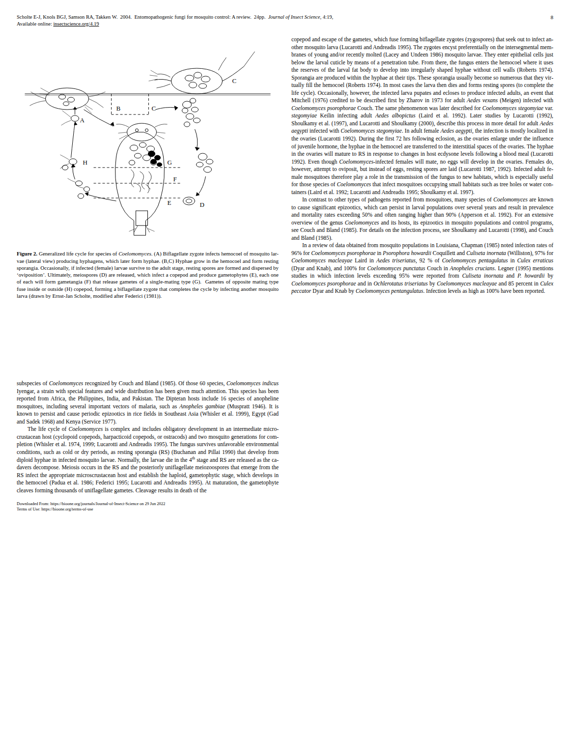8 Scholte E-J, Knols BGJ, Samson RA, Takken W. 2004. Entomopathogenic fungi for mosquito control: A review. 24pp. Journal of Insect Science, 4:19,
Available online: insectscience.org/4.19
C B C A D G F E H
Figure 2. Generalized life cycle for species of Coelomomyces. (A) Biflagellate zygote infects hemocoel of mosquito larvae (lateral view) producing hyphagens, which later form hyphae. (B,C) Hyphae grow in the hemocoel and form resting sporangia. Occasionally, if infected (female) larvae survive to the adult stage, resting spores are formed and dispersed by ‘oviposition’. Ultimately, meiospores (D) are released, which infect a copepod and produce gametophytes (E), each one of each will form gametangia (F) that release gametes of a single-mating type (G). Gametes of opposite mating type fuse inside or outside (H) copepod, forming a biflagellate zygote that completes the cycle by infecting another mosquito larva (drawn by Ernst-Jan Scholte, modified after Federici (1981)).
subspecies of Coelomomyces recognized by Couch and Bland (1985). Of those 60 species, Coelomomyces indicus Iyengar, a strain with special features and wide distribution has been given much attention. This species has been reported from Africa, the Philippines, India, and Pakistan. The Dipteran hosts include 16 species of anopheline mosquitoes, including several important vectors of malaria, such as Anopheles gambiae (Muspratt 1946). It is known to persist and cause periodic epizootics in rice fields in Southeast Asia (Whisler et al. 1999), Egypt (Gad and Sadek 1968) and Kenya (Service 1977).
The life cycle of Coelomomyces is complex and includes obligatory development in an intermediate microcrustacean host (cyclopoid copepods, harpacticoid copepods, or ostracods) and two mosquito generations for completion (Whisler et al. 1974, 1999; Lucarotti and Andreadis 1995). The fungus survives unfavorable environmental conditions, such as cold or dry periods, as resting sporangia (RS) (Buchanan and Pillai 1990) that develop from diploid hyphae in infected mosquito larvae. Normally, the larvae die in the 4th stage and RS are released as the cadavers decompose. Meiosis occurs in the RS and the posteriorly uniflagellate meiozoospores that emerge from the RS infect the appropriate microscrustacean host and establish the haploid, gametophytic stage, which develops in the hemocoel (Padua et al. 1986; Federici 1995; Lucarotti and Andreadis 1995). At maturation, the gametophyte cleaves forming thousands of uniflagellate gametes. Cleavage results in death of the
copepod and escape of the gametes, which fuse forming biflagellate zygotes (zygospores) that seek out to infect another mosquito larva (Lucarotti and Andreadis 1995). The zygotes encyst preferentially on the intersegmental membranes of young and/or recently molted (Lacey and Undeen 1986) mosquito larvae. They enter epithelial cells just below the larval cuticle by means of a penetration tube. From there, the fungus enters the hemocoel where it uses the reserves of the larval fat body to develop into irregularly shaped hyphae without cell walls (Roberts 1974). Sporangia are produced within the hyphae at their tips. These sporangia usually become so numerous that they virtually fill the hemocoel (Roberts 1974). In most cases the larva then dies and forms resting spores (to complete the life cycle). Occasionally, however, the infected larva pupates and ecloses to produce infected adults, an event that Mitchell (1976) credited to be described first by Zharov in 1973 for adult Aedes vexans (Meigen) infected with Coelomomyces psorophorae Couch. The same phenomenon was later described for Coelomomyces stegomyiae var. stegomyiae Keilin infecting adult Aedes albopictus (Laird et al. 1992). Later studies by Lucarotti (1992), Shoulkamy et al. (1997), and Lucarotti and Shoulkamy (2000), describe this process in more detail for adult Aedes aegypti infected with Coelomomyces stegomyiae. In adult female Aedes aegypti, the infection is mostly localized in the ovaries (Lucarotti 1992). During the first 72 hrs following eclosion, as the ovaries enlarge under the influence of juvenile hormone, the hyphae in the hemocoel are transferred to the interstitial spaces of the ovaries. The hyphae in the ovaries will mature to RS in response to changes in host ecdysone levels following a blood meal (Lucarotti 1992). Even though Coelomomyces-infected females will mate, no eggs will develop in the ovaries. Females do, however, attempt to oviposit, but instead of eggs, resting spores are laid (Lucarotti 1987, 1992). Infected adult female mosquitoes therefore play a role in the transmission of the fungus to new habitats, which is especially useful for those species of Coelomomyces that infect mosquitoes occupying small habitats such as tree holes or water containers (Laird et al. 1992; Lucarotti and Andreadis 1995; Shoulkamy et al. 1997).
In contrast to other types of pathogens reported from mosquitoes, many species of Coelomomyces are known to cause significant epizootics, which can persist in larval populations over several years and result in prevalence and mortality rates exceeding 50% and often ranging higher than 90% (Apperson et al. 1992). For an extensive overview of the genus Coelomomyces and its hosts, its epizootics in mosquito populations and control programs, see Couch and Bland (1985). For details on the infection process, see Shoulkamy and Lucarotti (1998), and Couch and Bland (1985).
In a review of data obtained from mosquito populations in Louisiana, Chapman (1985) noted infection rates of 96% for Coelomomyces psorophorae in Psorophora howardii Coquillett and Culiseta inornata (Williston), 97% for Coelomomyces macleayae Laird in Aedes triseriatus, 92 % of Coelomomyces pentagulatus in Culex erraticus (Dyar and Knab), and 100% for Coelomomyces punctatus Couch in Anopheles crucians. Legner (1995) mentions studies in which infection levels exceeding 95% were reported from Culiseta inornata and P. howardii by Coelomomyces psorophorae and in Ochlerotatus triseriatus by Coelomomyces macleayae and 85 percent in Culex peccator Dyar and Knab by Coelomomyces pentangulatus. Infection levels as high as 100% have been reported.
Downloaded From: https://bioone.org/journals/Journal-of-Insect-Science on 29 Jun 2022
Terms of Use: https://bioone.org/terms-of-use